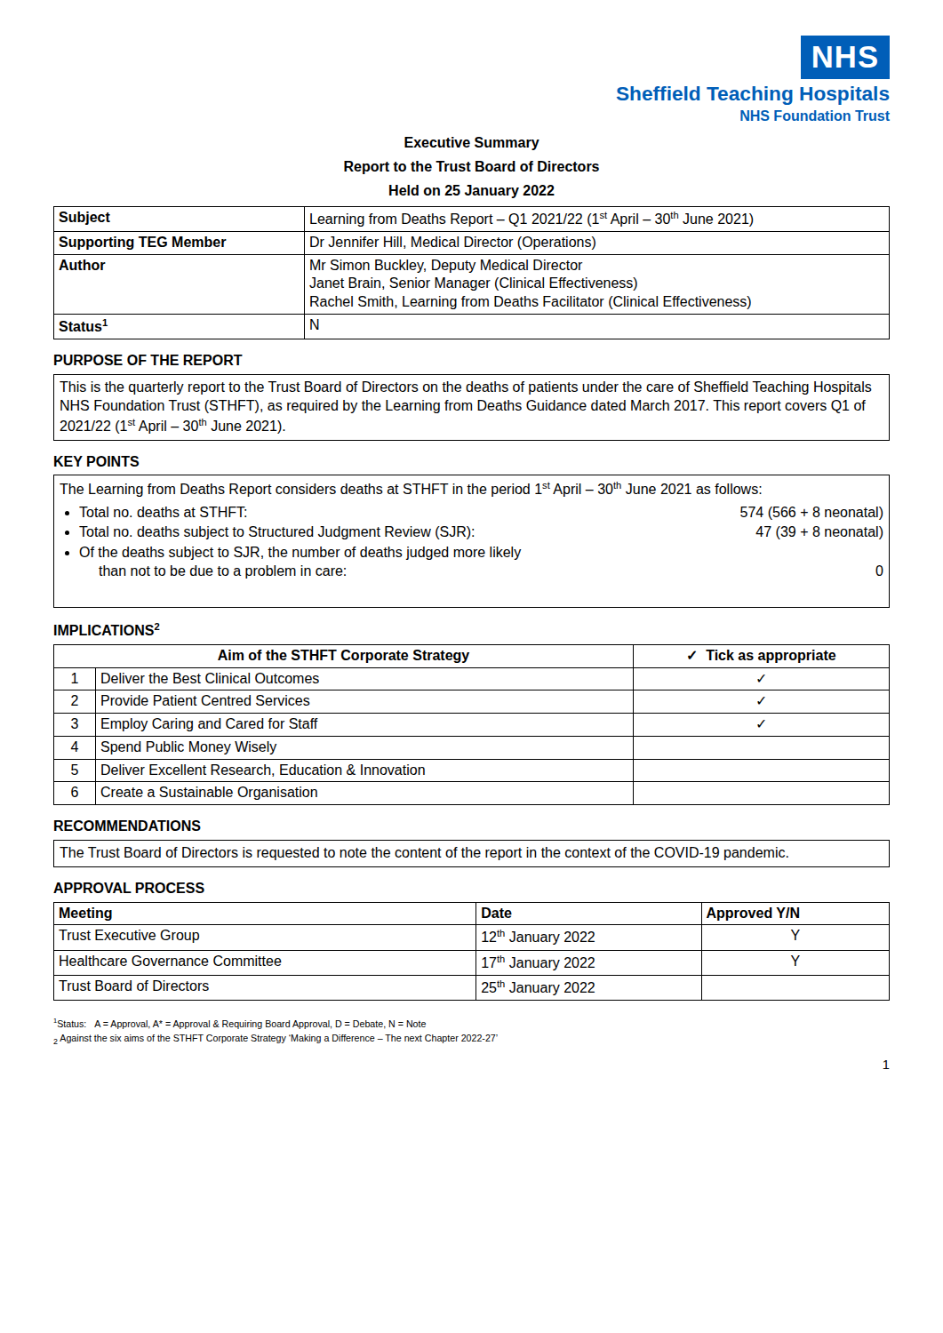NHS
Sheffield Teaching Hospitals
NHS Foundation Trust
Executive Summary
Report to the Trust Board of Directors
Held on 25 January 2022
| Subject | Learning from Deaths Report – Q1 2021/22 (1 st April – 30 th June 2021) |
| Supporting TEG Member | Dr Jennifer Hill, Medical Director (Operations) |
| Author | Mr Simon Buckley, Deputy Medical Director Janet Brain, Senior Manager (Clinical Effectiveness) Rachel Smith, Learning from Deaths Facilitator (Clinical Effectiveness) |
| Status 1 | N |
PURPOSE OF THE REPORT
This is the quarterly report to the Trust Board of Directors on the deaths of patients under the care of Sheffield Teaching Hospitals NHS Foundation Trust (STHFT), as required by the Learning from Deaths Guidance dated March 2017. This report covers Q1 of 2021/22 (1st April – 30th June 2021).
KEY POINTS
The Learning from Deaths Report considers deaths at STHFT in the period 1st April – 30th June 2021 as follows:
Total no. deaths at STHFT: 574 (566 + 8 neonatal)
Total no. deaths subject to Structured Judgment Review (SJR): 47 (39 + 8 neonatal)
Of the deaths subject to SJR, the number of deaths judged more likely
than not to be due to a problem in care: 0
IMPLICATIONS2
| Aim of the STHFT Corporate Strategy | ✓ Tick as appropriate |
| --- | --- |
| 1 | Deliver the Best Clinical Outcomes | ✓ |
| 2 | Provide Patient Centred Services | ✓ |
| 3 | Employ Caring and Cared for Staff | ✓ |
| 4 | Spend Public Money Wisely | |
| 5 | Deliver Excellent Research, Education & Innovation | |
| 6 | Create a Sustainable Organisation | |
RECOMMENDATIONS
The Trust Board of Directors is requested to note the content of the report in the context of the COVID-19 pandemic.
APPROVAL PROCESS
| Meeting | Date | Approved Y/N |
| --- | --- | --- |
| Trust Executive Group | 12 th January 2022 | Y |
| Healthcare Governance Committee | 17 th January 2022 | Y |
| Trust Board of Directors | 25 th January 2022 | |
1Status: A = Approval, A* = Approval & Requiring Board Approval, D = Debate, N = Note
2 Against the six aims of the STHFT Corporate Strategy ‘Making a Difference – The next Chapter 2022-27’
1